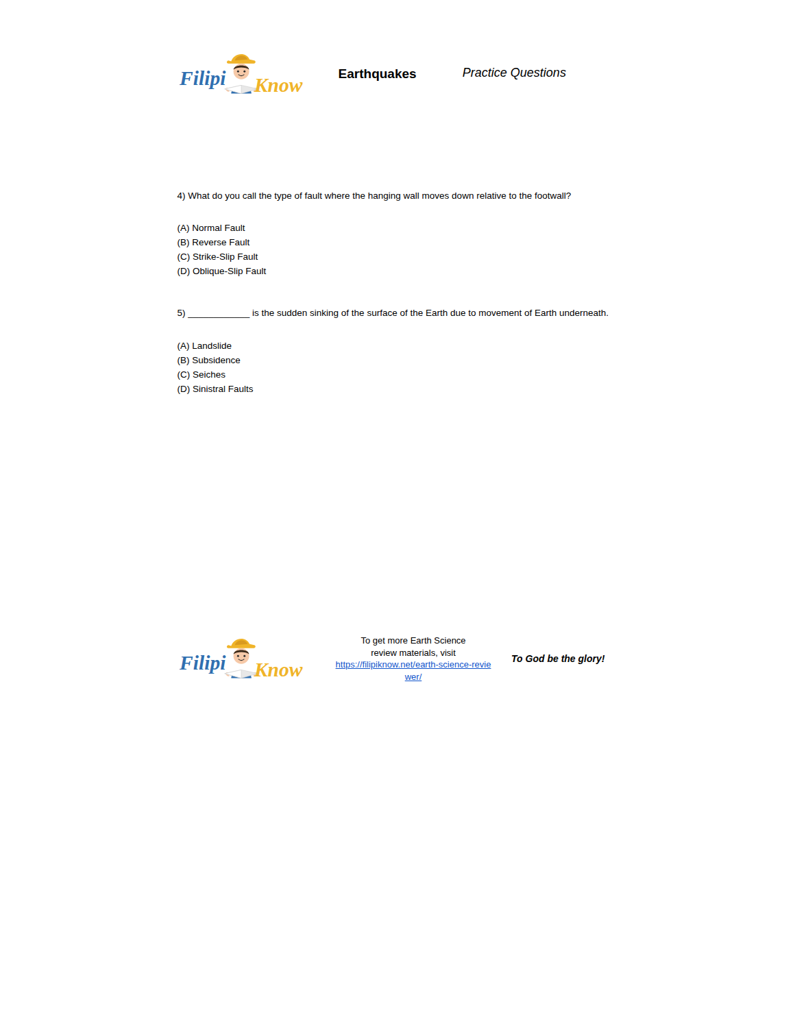Filipi Know
Earthquakes
Practice Questions
4) What do you call the type of fault where the hanging wall moves down relative to the footwall?
(A) Normal Fault
(B) Reverse Fault
(C) Strike-Slip Fault
(D) Oblique-Slip Fault
5) ____________ is the sudden sinking of the surface of the Earth due to movement of Earth underneath.
(A) Landslide
(B) Subsidence
(C) Seiches
(D) Sinistral Faults
Filipi Know
To get more Earth Science
review materials, visit
https://filipiknow.net/earth-science-reviewer/
To God be the glory!